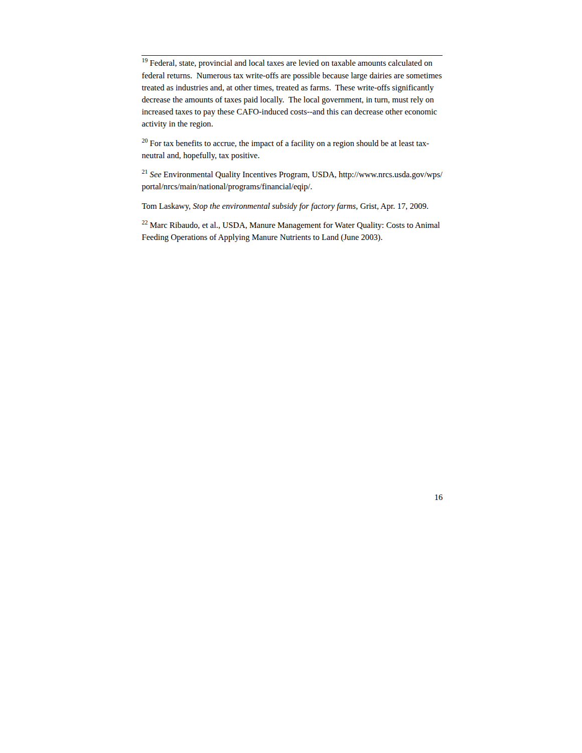19 Federal, state, provincial and local taxes are levied on taxable amounts calculated on federal returns. Numerous tax write-offs are possible because large dairies are sometimes treated as industries and, at other times, treated as farms. These write-offs significantly decrease the amounts of taxes paid locally. The local government, in turn, must rely on increased taxes to pay these CAFO-induced costs--and this can decrease other economic activity in the region.
20 For tax benefits to accrue, the impact of a facility on a region should be at least tax-neutral and, hopefully, tax positive.
21 See Environmental Quality Incentives Program, USDA, http://www.nrcs.usda.gov/wps/portal/nrcs/main/national/programs/financial/eqip/.
Tom Laskawy, Stop the environmental subsidy for factory farms, Grist, Apr. 17, 2009.
22 Marc Ribaudo, et al., USDA, Manure Management for Water Quality: Costs to Animal Feeding Operations of Applying Manure Nutrients to Land (June 2003).
16